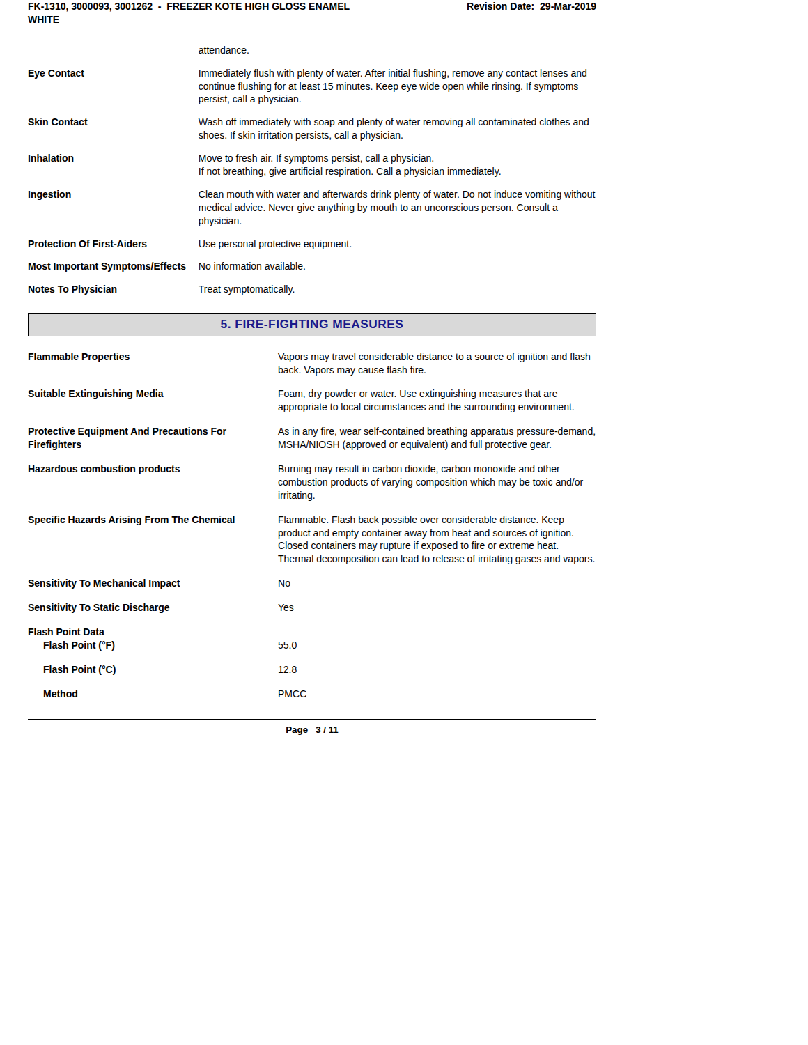FK-1310, 3000093, 3001262 - FREEZER KOTE HIGH GLOSS ENAMEL WHITE
Revision Date: 29-Mar-2019
| | attendance. |
| Eye Contact | Immediately flush with plenty of water. After initial flushing, remove any contact lenses and continue flushing for at least 15 minutes. Keep eye wide open while rinsing. If symptoms persist, call a physician. |
| Skin Contact | Wash off immediately with soap and plenty of water removing all contaminated clothes and shoes. If skin irritation persists, call a physician. |
| Inhalation | Move to fresh air. If symptoms persist, call a physician. If not breathing, give artificial respiration. Call a physician immediately. |
| Ingestion | Clean mouth with water and afterwards drink plenty of water. Do not induce vomiting without medical advice. Never give anything by mouth to an unconscious person. Consult a physician. |
| Protection Of First-Aiders | Use personal protective equipment. |
| Most Important Symptoms/Effects | No information available. |
| Notes To Physician | Treat symptomatically. |
5. FIRE-FIGHTING MEASURES
| Flammable Properties | Vapors may travel considerable distance to a source of ignition and flash back. Vapors may cause flash fire. |
| Suitable Extinguishing Media | Foam, dry powder or water. Use extinguishing measures that are appropriate to local circumstances and the surrounding environment. |
| Protective Equipment And Precautions For Firefighters | As in any fire, wear self-contained breathing apparatus pressure-demand, MSHA/NIOSH (approved or equivalent) and full protective gear. |
| Hazardous combustion products | Burning may result in carbon dioxide, carbon monoxide and other combustion products of varying composition which may be toxic and/or irritating. |
| Specific Hazards Arising From The Chemical | Flammable. Flash back possible over considerable distance. Keep product and empty container away from heat and sources of ignition. Closed containers may rupture if exposed to fire or extreme heat. Thermal decomposition can lead to release of irritating gases and vapors. |
| Sensitivity To Mechanical Impact | No |
| Sensitivity To Static Discharge | Yes |
| Flash Point Data | |
| Flash Point (°F) | 55.0 |
| Flash Point (°C) | 12.8 |
| Method | PMCC |
Page 3 / 11